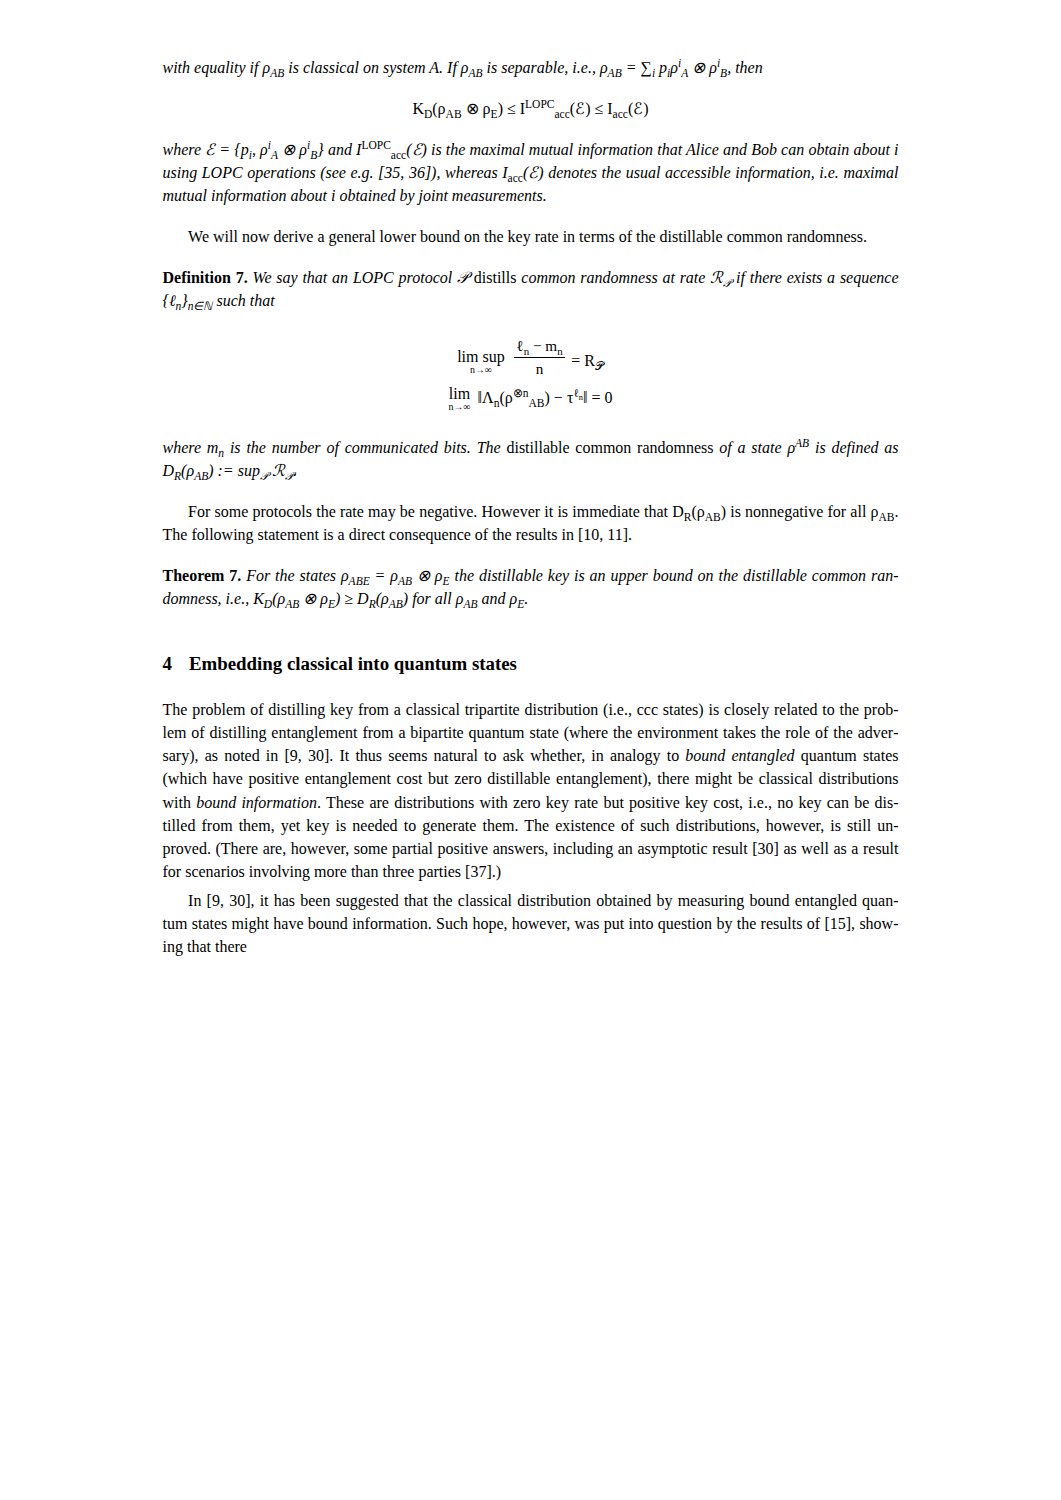with equality if ρAB is classical on system A. If ρAB is separable, i.e., ρAB = ∑i piρiA ⊗ ρiB, then
KD(ρAB ⊗ ρE) ≤ ILOPCacc(ℰ) ≤ Iacc(ℰ)
where ℰ = {pi, ρiA ⊗ ρiB} and ILOPCacc(ℰ) is the maximal mutual information that Alice and Bob can obtain about i using LOPC operations (see e.g. [35, 36]), whereas Iacc(ℰ) denotes the usual accessible information, i.e. maximal mutual information about i obtained by joint measurements.
We will now derive a general lower bound on the key rate in terms of the distillable common randomness.
Definition 7. We say that an LOPC protocol 𝒫 distills common randomness at rate ℛ𝒫 if there exists a sequence {ℓn}n∈ℕ such that
lim sup n→∞ ℓn − mn n = R𝒫
lim n→∞ ‖Λn(ρ⊗nAB) − τℓn‖ = 0
where mn is the number of communicated bits. The distillable common randomness of a state ρAB is defined as DR(ρAB) := sup𝒫 ℛ𝒫.
For some protocols the rate may be negative. However it is immediate that DR(ρAB) is nonnegative for all ρAB. The following statement is a direct consequence of the results in [10, 11].
Theorem 7. For the states ρABE = ρAB ⊗ ρE the distillable key is an upper bound on the distillable common randomness, i.e., KD(ρAB ⊗ ρE) ≥ DR(ρAB) for all ρAB and ρE.
4 Embedding classical into quantum states
The problem of distilling key from a classical tripartite distribution (i.e., ccc states) is closely related to the problem of distilling entanglement from a bipartite quantum state (where the environment takes the role of the adversary), as noted in [9, 30]. It thus seems natural to ask whether, in analogy to bound entangled quantum states (which have positive entanglement cost but zero distillable entanglement), there might be classical distributions with bound information. These are distributions with zero key rate but positive key cost, i.e., no key can be distilled from them, yet key is needed to generate them. The existence of such distributions, however, is still unproved. (There are, however, some partial positive answers, including an asymptotic result [30] as well as a result for scenarios involving more than three parties [37].)
In [9, 30], it has been suggested that the classical distribution obtained by measuring bound entangled quantum states might have bound information. Such hope, however, was put into question by the results of [15], showing that there